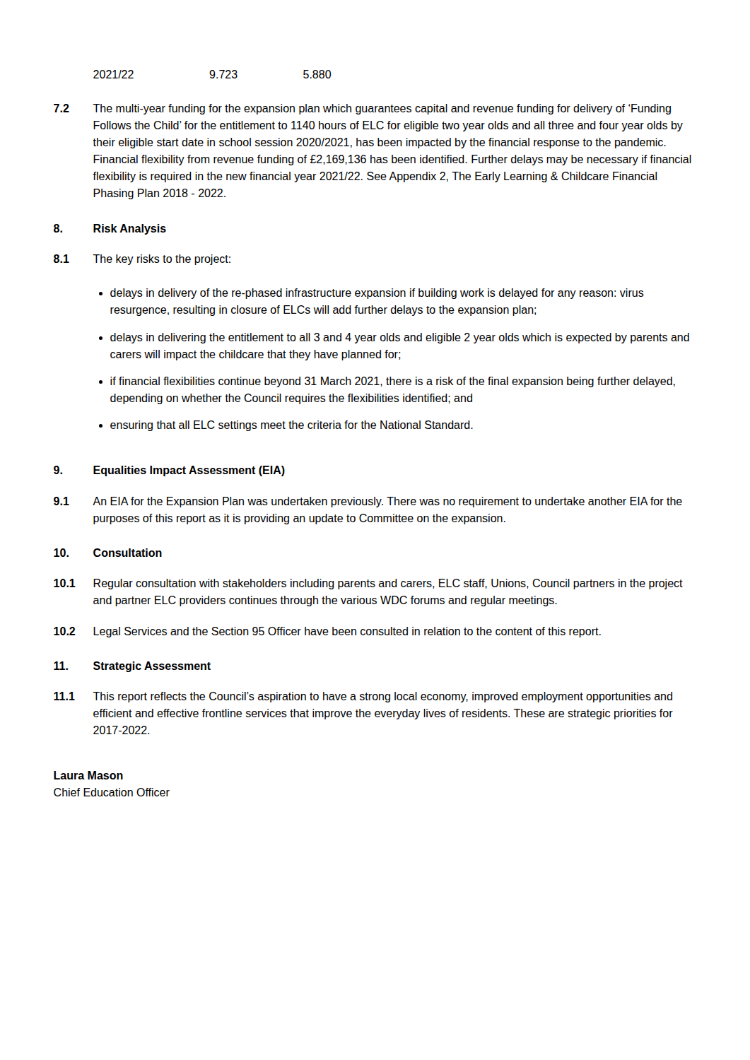2021/22 9.723 5.880
7.2
The multi-year funding for the expansion plan which guarantees capital and revenue funding for delivery of ‘Funding Follows the Child’ for the entitlement to 1140 hours of ELC for eligible two year olds and all three and four year olds by their eligible start date in school session 2020/2021, has been impacted by the financial response to the pandemic. Financial flexibility from revenue funding of £2,169,136 has been identified. Further delays may be necessary if financial flexibility is required in the new financial year 2021/22. See Appendix 2, The Early Learning & Childcare Financial Phasing Plan 2018 - 2022.
8.
Risk Analysis
8.1
The key risks to the project:
delays in delivery of the re-phased infrastructure expansion if building work is delayed for any reason: virus resurgence, resulting in closure of ELCs will add further delays to the expansion plan;
delays in delivering the entitlement to all 3 and 4 year olds and eligible 2 year olds which is expected by parents and carers will impact the childcare that they have planned for;
if financial flexibilities continue beyond 31 March 2021, there is a risk of the final expansion being further delayed, depending on whether the Council requires the flexibilities identified; and
ensuring that all ELC settings meet the criteria for the National Standard.
9.
Equalities Impact Assessment (EIA)
9.1
An EIA for the Expansion Plan was undertaken previously. There was no requirement to undertake another EIA for the purposes of this report as it is providing an update to Committee on the expansion.
10.
Consultation
10.1
Regular consultation with stakeholders including parents and carers, ELC staff, Unions, Council partners in the project and partner ELC providers continues through the various WDC forums and regular meetings.
10.2
Legal Services and the Section 95 Officer have been consulted in relation to the content of this report.
11.
Strategic Assessment
11.1
This report reflects the Council’s aspiration to have a strong local economy, improved employment opportunities and efficient and effective frontline services that improve the everyday lives of residents. These are strategic priorities for 2017-2022.
Laura Mason
Chief Education Officer